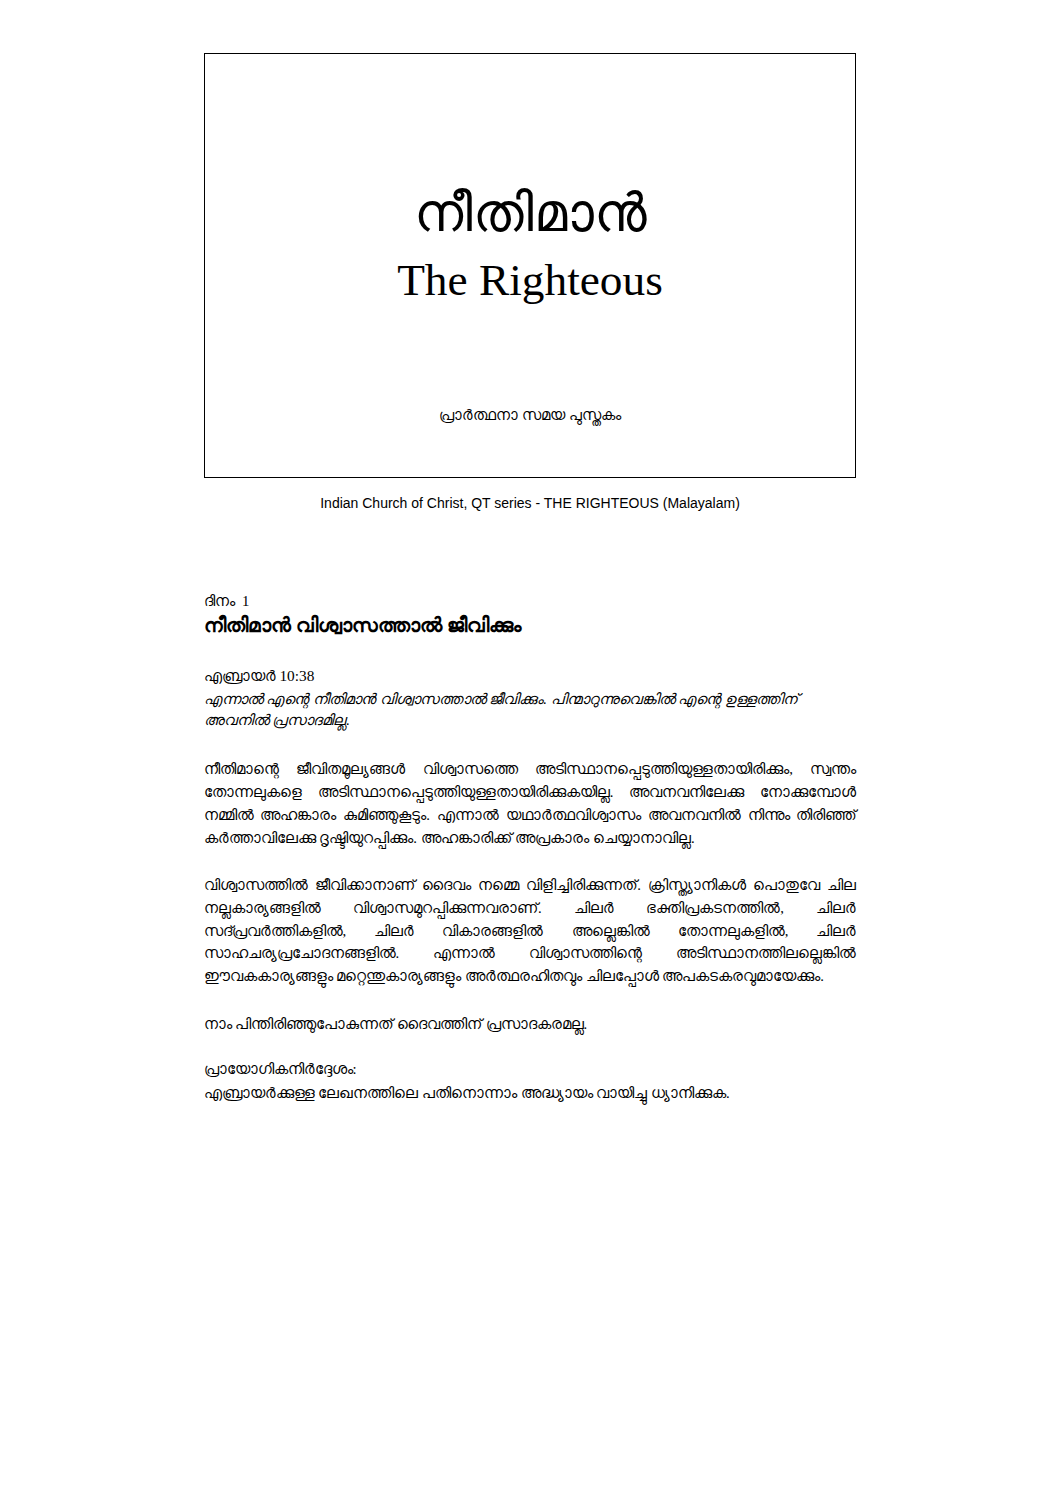നീതിമാൻ
The Righteous
പ്രാർത്ഥനാ സമയ പുസ്തകം
Indian Church of Christ, QT series - THE RIGHTEOUS (Malayalam)
ദിനം 1
നീതിമാൻ വിശ്വാസത്താൽ ജീവിക്കും
എബ്രായർ 10:38
എന്നാൽ എന്റെ നീതിമാൻ വിശ്വാസത്താൽ ജീവിക്കും. പിന്മാറുന്നുവെങ്കിൽ എന്റെ ഉള്ളത്തിന് അവനിൽ പ്രസാദമില്ല.
നീതിമാന്റെ ജീവിതമൂല്യങ്ങൾ വിശ്വാസത്തെ അടിസ്ഥാനപ്പെടുത്തിയുള്ളതായിരിക്കും, സ്വന്തം തോന്നലുകളെ അടിസ്ഥാനപ്പെടുത്തിയുള്ളതായിരിക്കുകയില്ല. അവനവനിലേക്കു നോക്കുമ്പോൾ നമ്മിൽ അഹങ്കാരം കുമിഞ്ഞുകൂടും. എന്നാൽ യഥാർത്ഥവിശ്വാസം അവനവനിൽ നിന്നും തിരിഞ്ഞ് കർത്താവിലേക്കു ദൃഷ്ടിയുറപ്പിക്കും. അഹങ്കാരിക്ക് അപ്രകാരം ചെയ്യാനാവില്ല.
വിശ്വാസത്തിൽ ജീവിക്കാനാണ് ദൈവം നമ്മെ വിളിച്ചിരിക്കുന്നത്. ക്രിസ്ത്യാനികൾ പൊതുവേ ചില നല്ലകാര്യങ്ങളിൽ വിശ്വാസമുറപ്പിക്കുന്നവരാണ്. ചിലർ ഭക്തിപ്രകടനത്തിൽ, ചിലർ സദ്പ്രവർത്തികളിൽ, ചിലർ വികാരങ്ങളിൽ അല്ലെങ്കിൽ തോന്നലുകളിൽ, ചിലർ സാഹചര്യപ്രചോദനങ്ങളിൽ. എന്നാൽ വിശ്വാസത്തിന്റെ അടിസ്ഥാനത്തിലല്ലെങ്കിൽ ഈവകകാര്യങ്ങളും മറ്റെന്തുകാര്യങ്ങളും അർത്ഥരഹിതവും ചിലപ്പോൾ അപകടകരവുമായേക്കും.
നാം പിന്തിരിഞ്ഞുപോകുന്നത് ദൈവത്തിന് പ്രസാദകരമല്ല.
പ്രായോഗികനിർദ്ദേശം:
എബ്രായർക്കുള്ള ലേഖനത്തിലെ പതിനൊന്നാം അദ്ധ്യായം വായിച്ചു ധ്യാനിക്കുക.